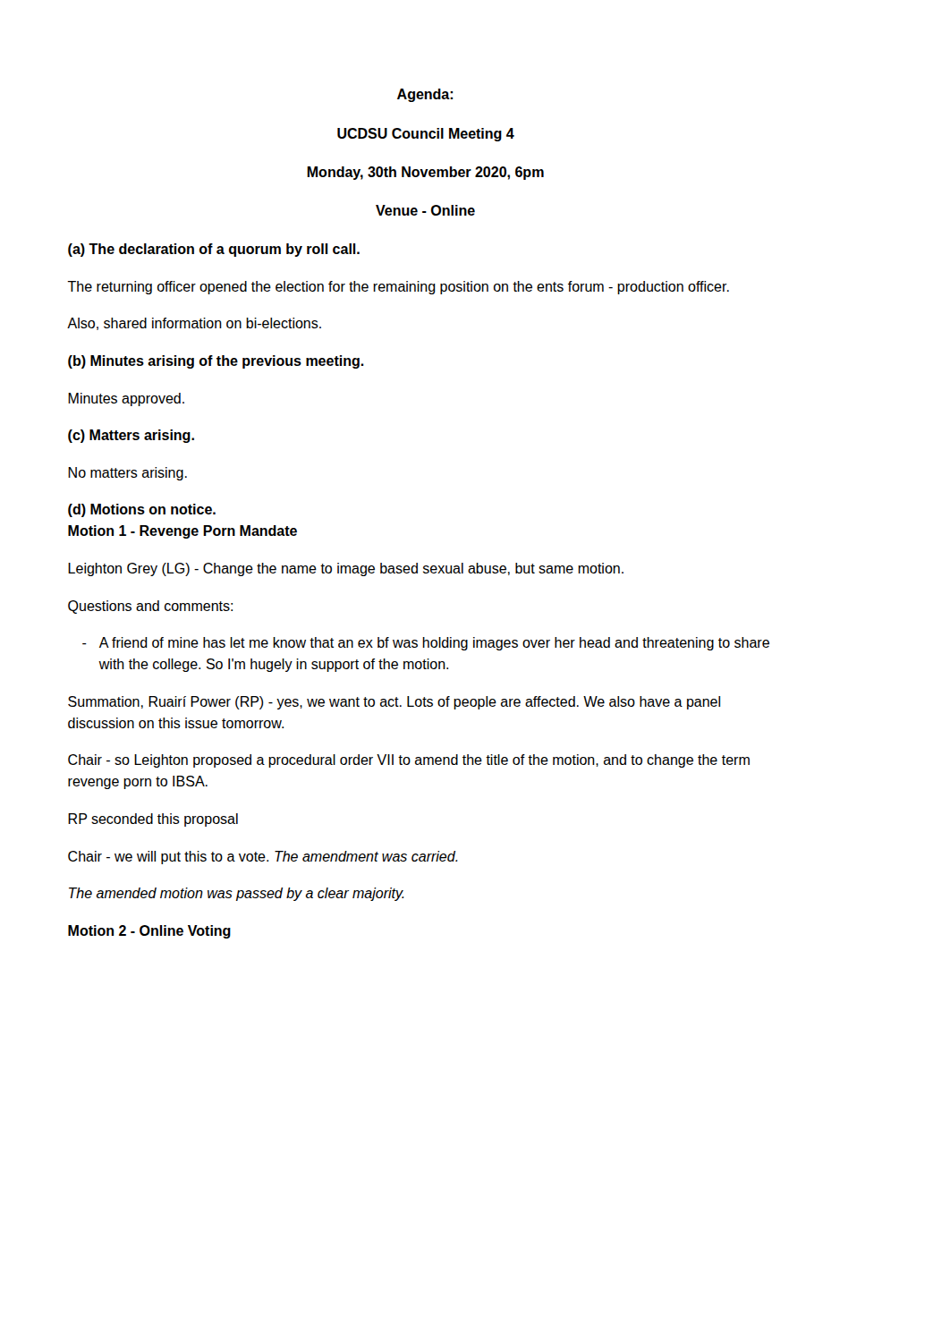Agenda:
UCDSU Council Meeting 4
Monday, 30th November 2020, 6pm
Venue - Online
(a) The declaration of a quorum by roll call.
The returning officer opened the election for the remaining position on the ents forum - production officer.
Also, shared information on bi-elections.
(b) Minutes arising of the previous meeting.
Minutes approved.
(c) Matters arising.
No matters arising.
(d) Motions on notice.
Motion 1 - Revenge Porn Mandate
Leighton Grey (LG) - Change the name to image based sexual abuse, but same motion.
Questions and comments:
A friend of mine has let me know that an ex bf was holding images over her head and threatening to share with the college. So I'm hugely in support of the motion.
Summation, Ruairí Power (RP) - yes, we want to act. Lots of people are affected. We also have a panel discussion on this issue tomorrow.
Chair - so Leighton proposed a procedural order VII to amend the title of the motion, and to change the term revenge porn to IBSA.
RP seconded this proposal
Chair - we will put this to a vote. The amendment was carried.
The amended motion was passed by a clear majority.
Motion 2 - Online Voting